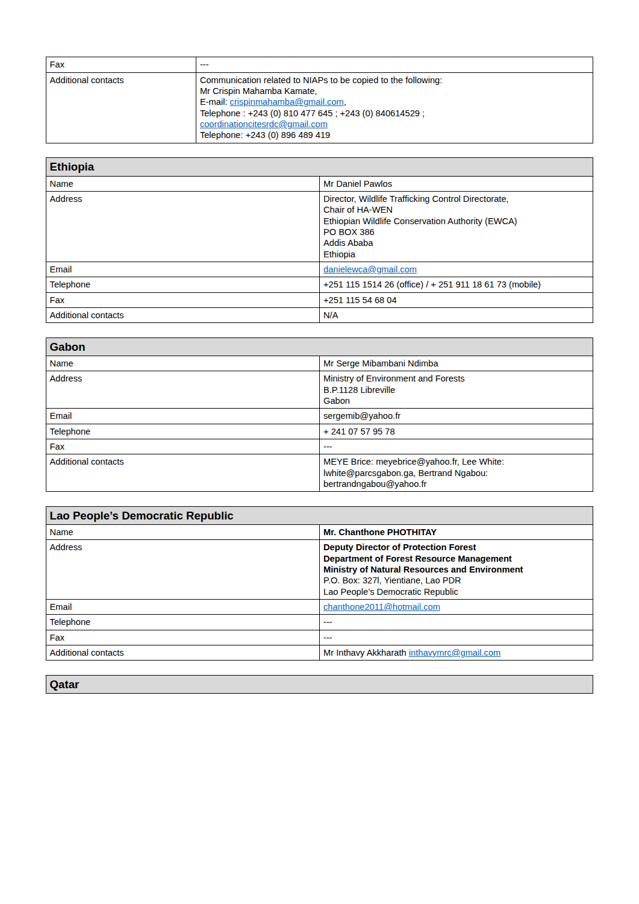| Fax | --- |
| Additional contacts | Communication related to NIAPs to be copied to the following: Mr Crispin Mahamba Kamate, E-mail: crispinmahamba@gmail.com , Telephone : +243 (0) 810 477 645 ; +243 (0) 840614529 ; coordinationcitesrdc@gmail.com Telephone: +243 (0) 896 489 419 |
| Ethiopia |
| Name | Mr Daniel Pawlos |
| Address | Director, Wildlife Trafficking Control Directorate, Chair of HA-WEN Ethiopian Wildlife Conservation Authority (EWCA) PO BOX 386 Addis Ababa Ethiopia |
| Email | danielewca@gmail.com |
| Telephone | +251 115 1514 26 (office) / + 251 911 18 61 73 (mobile) |
| Fax | +251 115 54 68 04 |
| Additional contacts | N/A |
| Gabon |
| Name | Mr Serge Mibambani Ndimba |
| Address | Ministry of Environment and Forests B.P.1128 Libreville Gabon |
| Email | sergemib@yahoo.fr |
| Telephone | + 241 07 57 95 78 |
| Fax | --- |
| Additional contacts | MEYE Brice: meyebrice@yahoo.fr, Lee White: lwhite@parcsgabon.ga, Bertrand Ngabou: bertrandngabou@yahoo.fr |
| Lao People’s Democratic Republic |
| Name | Mr. Chanthone PHOTHITAY |
| Address | Deputy Director of Protection Forest Department of Forest Resource Management Ministry of Natural Resources and Environment P.O. Box: 327l, Yientiane, Lao PDR Lao People’s Democratic Republic |
| Email | chanthone2011@hotmail.com |
| Telephone | --- |
| Fax | --- |
| Additional contacts | Mr Inthavy Akkharath inthavymrc@gmail.com |
| Qatar |